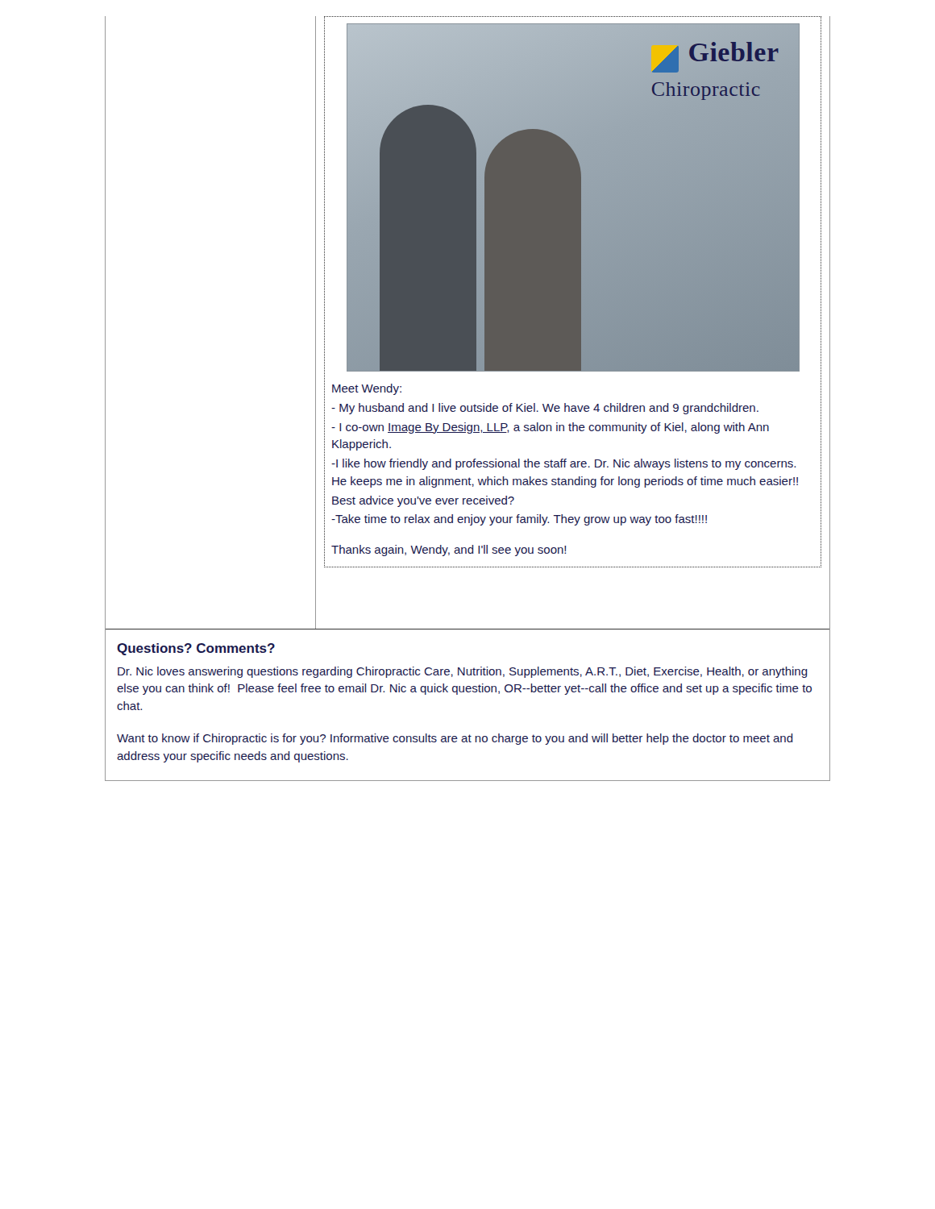Giebler
Chiropractic
Meet Wendy:
- My husband and I live outside of Kiel. We have 4 children and 9 grandchildren.
- I co-own Image By Design, LLP, a salon in the community of Kiel, along with Ann Klapperich.
-I like how friendly and professional the staff are. Dr. Nic always listens to my concerns. He keeps me in alignment, which makes standing for long periods of time much easier!!
Best advice you've ever received?
-Take time to relax and enjoy your family. They grow up way too fast!!!!
Thanks again, Wendy, and I'll see you soon!
Questions? Comments?
Dr. Nic loves answering questions regarding Chiropractic Care, Nutrition, Supplements, A.R.T., Diet, Exercise, Health, or anything else you can think of! Please feel free to email Dr. Nic a quick question, OR--better yet--call the office and set up a specific time to chat.
Want to know if Chiropractic is for you? Informative consults are at no charge to you and will better help the doctor to meet and address your specific needs and questions.